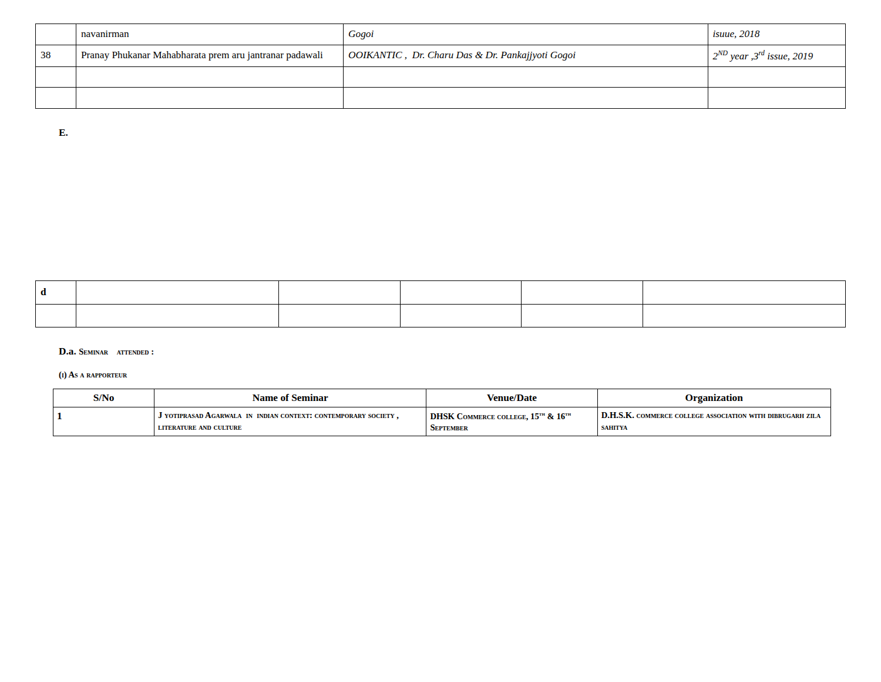| | navanirman | Gogoi | isuue, 2018 |
| 38 | Pranay Phukanar Mahabharata prem aru jantranar padawali | OOIKANTIC , Dr. Charu Das & Dr. Pankajjyoti Gogoi | 2 ND year ,3 rd issue, 2019 |
E.
| d | | | | | |
D.a. Seminar attended :
(i) As a rapporteur
| S/No | Name of Seminar | Venue/Date | Organization |
| --- | --- | --- | --- |
| 1 | J yotiprasad Agarwala in indian context: contemporary society , literature and culture | DHSK Commerce college, 15 th & 16 th September | D.H.S.K. commerce college association with dibrugarh zila sahitya |